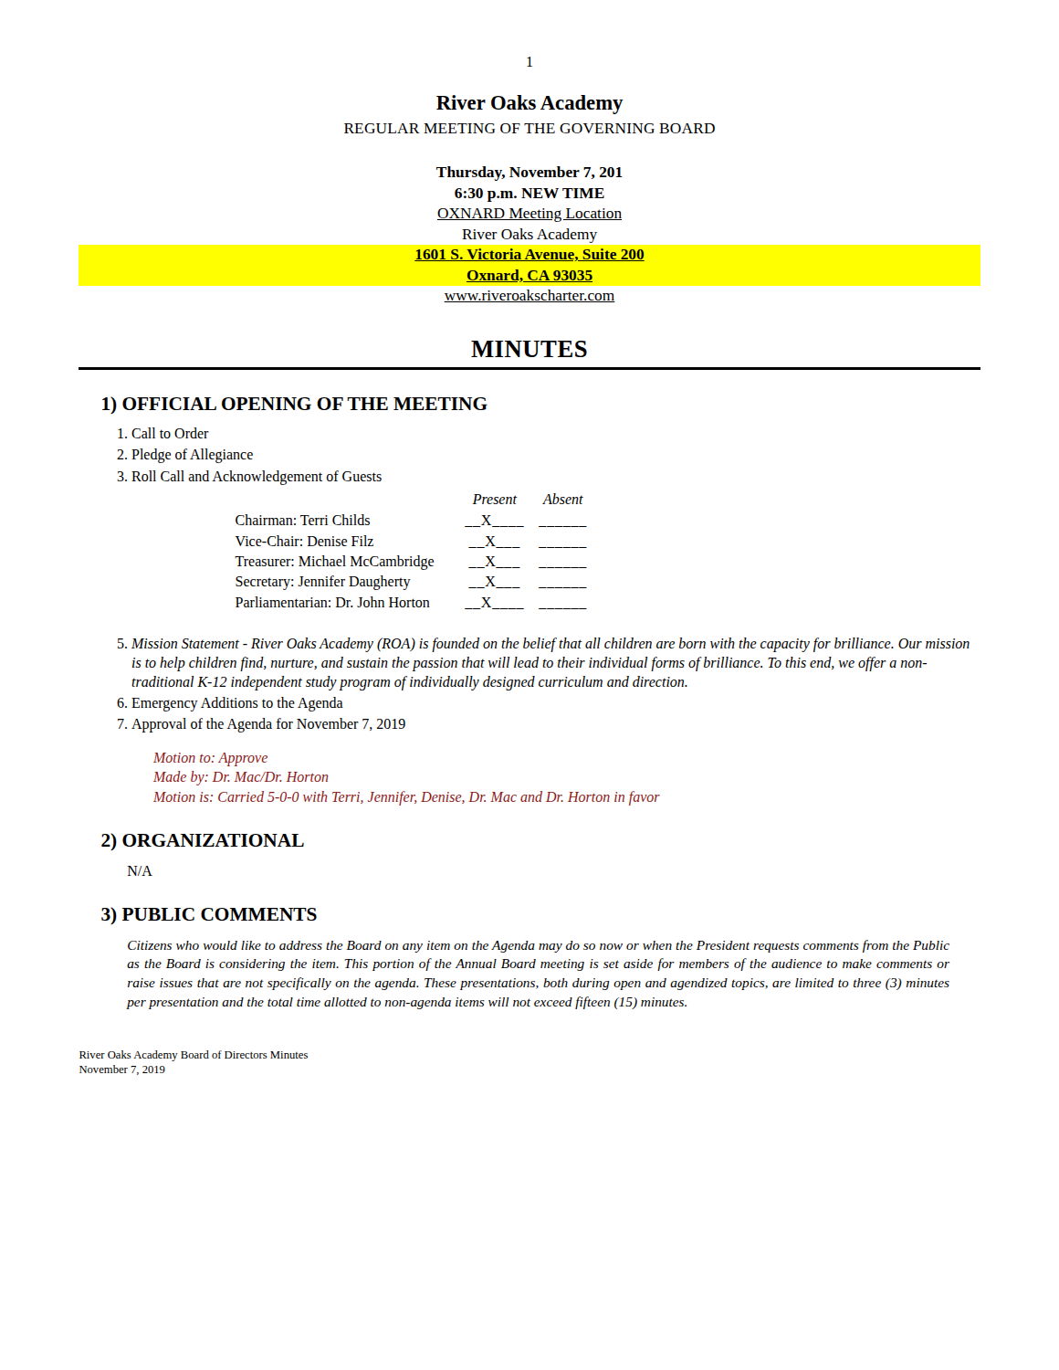1
River Oaks Academy
REGULAR MEETING OF THE GOVERNING BOARD
Thursday, November 7, 201
6:30 p.m. NEW TIME
OXNARD Meeting Location
River Oaks Academy
1601 S. Victoria Avenue, Suite 200
Oxnard, CA 93035
www.riveroakscharter.com
MINUTES
1) OFFICIAL OPENING OF THE MEETING
Call to Order
Pledge of Allegiance
Roll Call and Acknowledgement of Guests
| | Present | Absent |
| --- | --- | --- |
| Chairman: Terri Childs | __X____ | ______ |
| Vice-Chair: Denise Filz | __X___ | ______ |
| Treasurer: Michael McCambridge | __X___ | ______ |
| Secretary: Jennifer Daugherty | __X___ | ______ |
| Parliamentarian: Dr. John Horton | __X____ | ______ |
Mission Statement - River Oaks Academy (ROA) is founded on the belief that all children are born with the capacity for brilliance. Our mission is to help children find, nurture, and sustain the passion that will lead to their individual forms of brilliance. To this end, we offer a non-traditional K-12 independent study program of individually designed curriculum and direction.
Emergency Additions to the Agenda
Approval of the Agenda for November 7, 2019
Motion to: Approve
Made by: Dr. Mac/Dr. Horton
Motion is: Carried 5-0-0 with Terri, Jennifer, Denise, Dr. Mac and Dr. Horton in favor
2) ORGANIZATIONAL
N/A
3) PUBLIC COMMENTS
Citizens who would like to address the Board on any item on the Agenda may do so now or when the President requests comments from the Public as the Board is considering the item. This portion of the Annual Board meeting is set aside for members of the audience to make comments or raise issues that are not specifically on the agenda. These presentations, both during open and agendized topics, are limited to three (3) minutes per presentation and the total time allotted to non-agenda items will not exceed fifteen (15) minutes.
River Oaks Academy Board of Directors Minutes
November 7, 2019